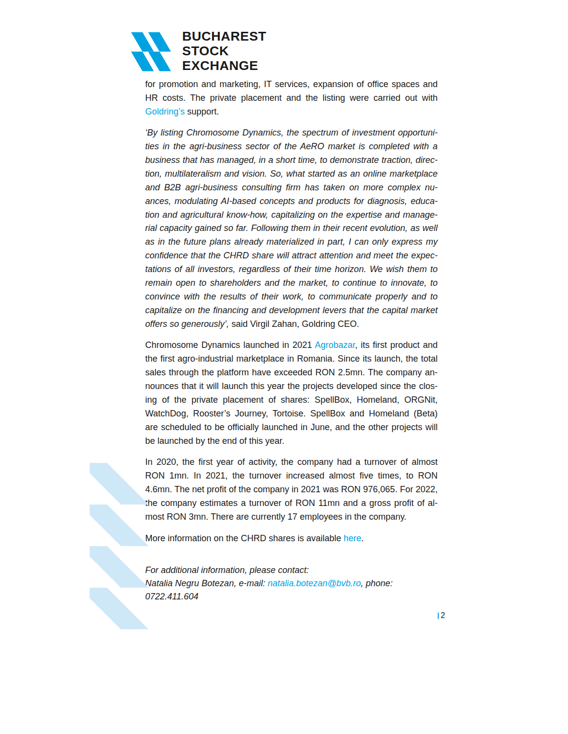Bucharest
Stock
Exchange
for promotion and marketing, IT services, expansion of office spaces and HR costs. The private placement and the listing were carried out with Goldring’s support.
‘By listing Chromosome Dynamics, the spectrum of investment opportunities in the agri-business sector of the AeRO market is completed with a business that has managed, in a short time, to demonstrate traction, direction, multilateralism and vision. So, what started as an online marketplace and B2B agri-business consulting firm has taken on more complex nuances, modulating AI-based concepts and products for diagnosis, education and agricultural know-how, capitalizing on the expertise and managerial capacity gained so far. Following them in their recent evolution, as well as in the future plans already materialized in part, I can only express my confidence that the CHRD share will attract attention and meet the expectations of all investors, regardless of their time horizon. We wish them to remain open to shareholders and the market, to continue to innovate, to convince with the results of their work, to communicate properly and to capitalize on the financing and development levers that the capital market offers so generously’, said Virgil Zahan, Goldring CEO.
Chromosome Dynamics launched in 2021 Agrobazar, its first product and the first agro-industrial marketplace in Romania. Since its launch, the total sales through the platform have exceeded RON 2.5mn. The company announces that it will launch this year the projects developed since the closing of the private placement of shares: SpellBox, Homeland, ORGNit, WatchDog, Rooster’s Journey, Tortoise. SpellBox and Homeland (Beta) are scheduled to be officially launched in June, and the other projects will be launched by the end of this year.
In 2020, the first year of activity, the company had a turnover of almost RON 1mn. In 2021, the turnover increased almost five times, to RON 4.6mn. The net profit of the company in 2021 was RON 976,065. For 2022, the company estimates a turnover of RON 11mn and a gross profit of almost RON 3mn. There are currently 17 employees in the company.
More information on the CHRD shares is available here.
For additional information, please contact:
Natalia Negru Botezan, e-mail: natalia.botezan@bvb.ro, phone: 0722.411.604
2